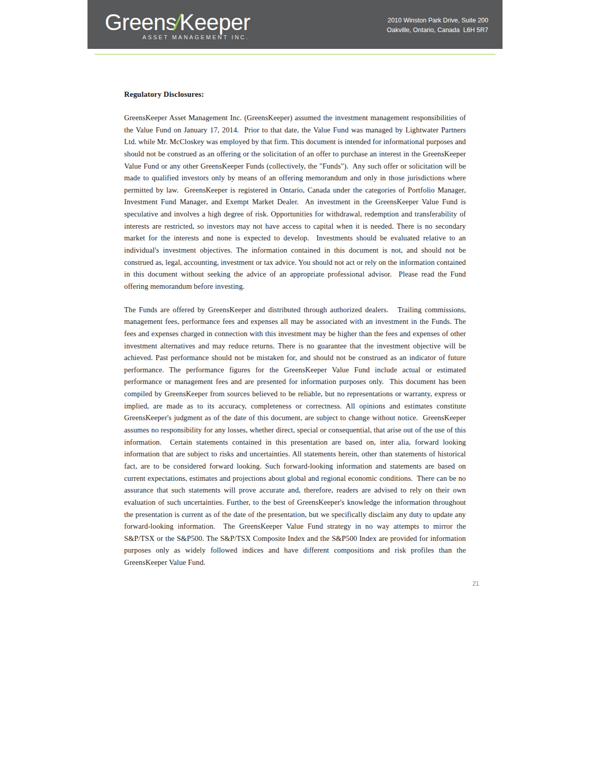Greens/Keeper
ASSET MANAGEMENT INC.
2010 Winston Park Drive, Suite 200
Oakville, Ontario, Canada L6H 5R7
Regulatory Disclosures:
GreensKeeper Asset Management Inc. (GreensKeeper) assumed the investment management responsibilities of the Value Fund on January 17, 2014. Prior to that date, the Value Fund was managed by Lightwater Partners Ltd. while Mr. McCloskey was employed by that firm. This document is intended for informational purposes and should not be construed as an offering or the solicitation of an offer to purchase an interest in the GreensKeeper Value Fund or any other GreensKeeper Funds (collectively, the "Funds"). Any such offer or solicitation will be made to qualified investors only by means of an offering memorandum and only in those jurisdictions where permitted by law. GreensKeeper is registered in Ontario, Canada under the categories of Portfolio Manager, Investment Fund Manager, and Exempt Market Dealer. An investment in the GreensKeeper Value Fund is speculative and involves a high degree of risk. Opportunities for withdrawal, redemption and transferability of interests are restricted, so investors may not have access to capital when it is needed. There is no secondary market for the interests and none is expected to develop. Investments should be evaluated relative to an individual's investment objectives. The information contained in this document is not, and should not be construed as, legal, accounting, investment or tax advice. You should not act or rely on the information contained in this document without seeking the advice of an appropriate professional advisor. Please read the Fund offering memorandum before investing.
The Funds are offered by GreensKeeper and distributed through authorized dealers. Trailing commissions, management fees, performance fees and expenses all may be associated with an investment in the Funds. The fees and expenses charged in connection with this investment may be higher than the fees and expenses of other investment alternatives and may reduce returns. There is no guarantee that the investment objective will be achieved. Past performance should not be mistaken for, and should not be construed as an indicator of future performance. The performance figures for the GreensKeeper Value Fund include actual or estimated performance or management fees and are presented for information purposes only. This document has been compiled by GreensKeeper from sources believed to be reliable, but no representations or warranty, express or implied, are made as to its accuracy, completeness or correctness. All opinions and estimates constitute GreensKeeper's judgment as of the date of this document, are subject to change without notice. GreensKeeper assumes no responsibility for any losses, whether direct, special or consequential, that arise out of the use of this information. Certain statements contained in this presentation are based on, inter alia, forward looking information that are subject to risks and uncertainties. All statements herein, other than statements of historical fact, are to be considered forward looking. Such forward-looking information and statements are based on current expectations, estimates and projections about global and regional economic conditions. There can be no assurance that such statements will prove accurate and, therefore, readers are advised to rely on their own evaluation of such uncertainties. Further, to the best of GreensKeeper's knowledge the information throughout the presentation is current as of the date of the presentation, but we specifically disclaim any duty to update any forward-looking information. The GreensKeeper Value Fund strategy in no way attempts to mirror the S&P/TSX or the S&P500. The S&P/TSX Composite Index and the S&P500 Index are provided for information purposes only as widely followed indices and have different compositions and risk profiles than the GreensKeeper Value Fund.
21